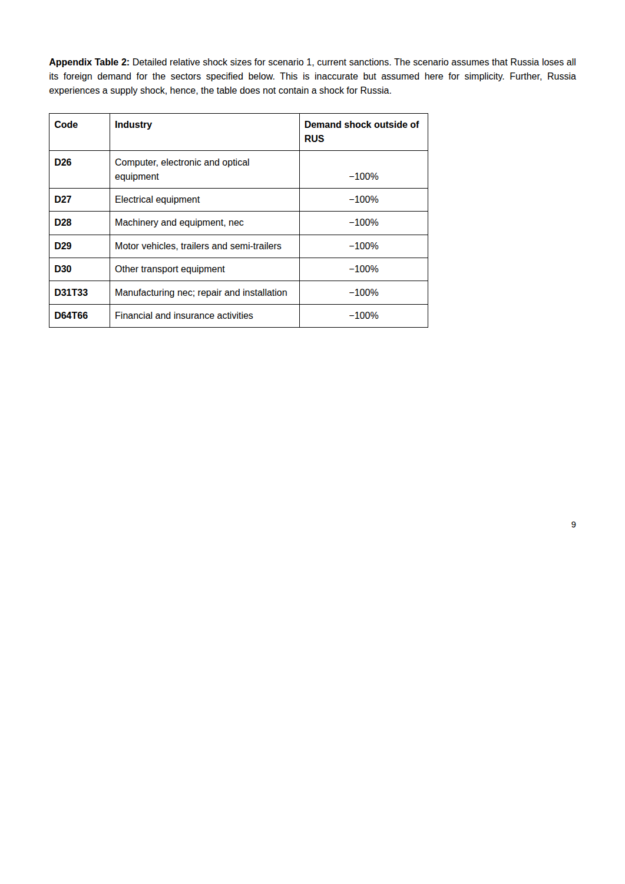Appendix Table 2: Detailed relative shock sizes for scenario 1, current sanctions. The scenario assumes that Russia loses all its foreign demand for the sectors specified below. This is inaccurate but assumed here for simplicity. Further, Russia experiences a supply shock, hence, the table does not contain a shock for Russia.
| Code | Industry | Demand shock outside of RUS |
| --- | --- | --- |
| D26 | Computer, electronic and optical equipment | −100% |
| D27 | Electrical equipment | −100% |
| D28 | Machinery and equipment, nec | −100% |
| D29 | Motor vehicles, trailers and semi-trailers | −100% |
| D30 | Other transport equipment | −100% |
| D31T33 | Manufacturing nec; repair and installation | −100% |
| D64T66 | Financial and insurance activities | −100% |
9